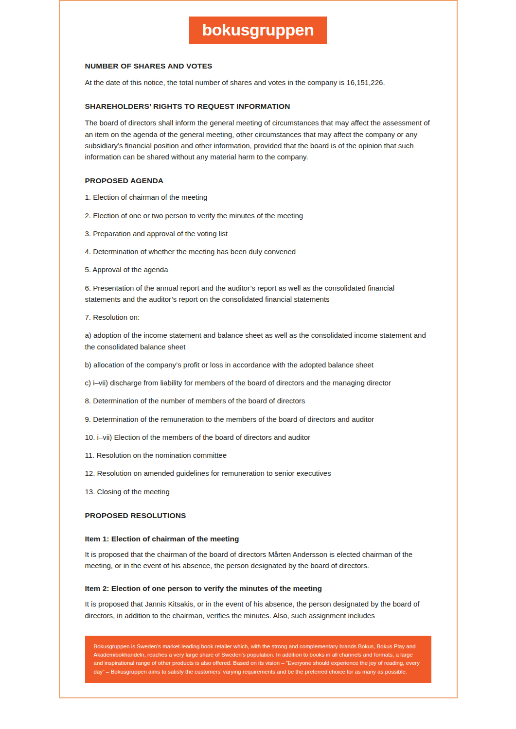bokusgruppen
NUMBER OF SHARES AND VOTES
At the date of this notice, the total number of shares and votes in the company is 16,151,226.
SHAREHOLDERS’ RIGHTS TO REQUEST INFORMATION
The board of directors shall inform the general meeting of circumstances that may affect the assessment of an item on the agenda of the general meeting, other circumstances that may affect the company or any subsidiary’s financial position and other information, provided that the board is of the opinion that such information can be shared without any material harm to the company.
PROPOSED AGENDA
1. Election of chairman of the meeting
2. Election of one or two person to verify the minutes of the meeting
3. Preparation and approval of the voting list
4. Determination of whether the meeting has been duly convened
5. Approval of the agenda
6. Presentation of the annual report and the auditor’s report as well as the consolidated financial statements and the auditor’s report on the consolidated financial statements
7. Resolution on:
a) adoption of the income statement and balance sheet as well as the consolidated income statement and the consolidated balance sheet
b) allocation of the company’s profit or loss in accordance with the adopted balance sheet
c) i–vii) discharge from liability for members of the board of directors and the managing director
8. Determination of the number of members of the board of directors
9. Determination of the remuneration to the members of the board of directors and auditor
10. i–vii) Election of the members of the board of directors and auditor
11. Resolution on the nomination committee
12. Resolution on amended guidelines for remuneration to senior executives
13. Closing of the meeting
PROPOSED RESOLUTIONS
Item 1: Election of chairman of the meeting
It is proposed that the chairman of the board of directors Mårten Andersson is elected chairman of the meeting, or in the event of his absence, the person designated by the board of directors.
Item 2: Election of one person to verify the minutes of the meeting
It is proposed that Jannis Kitsakis, or in the event of his absence, the person designated by the board of directors, in addition to the chairman, verifies the minutes. Also, such assignment includes
Bokusgruppen is Sweden’s market-leading book retailer which, with the strong and complementary brands Bokus, Bokus Play and Akademibokhandeln, reaches a very large share of Sweden’s population. In addition to books in all channels and formats, a large and inspirational range of other products is also offered. Based on its vision – “Everyone should experience the joy of reading, every day” – Bokusgruppen aims to satisfy the customers’ varying requirements and be the preferred choice for as many as possible.